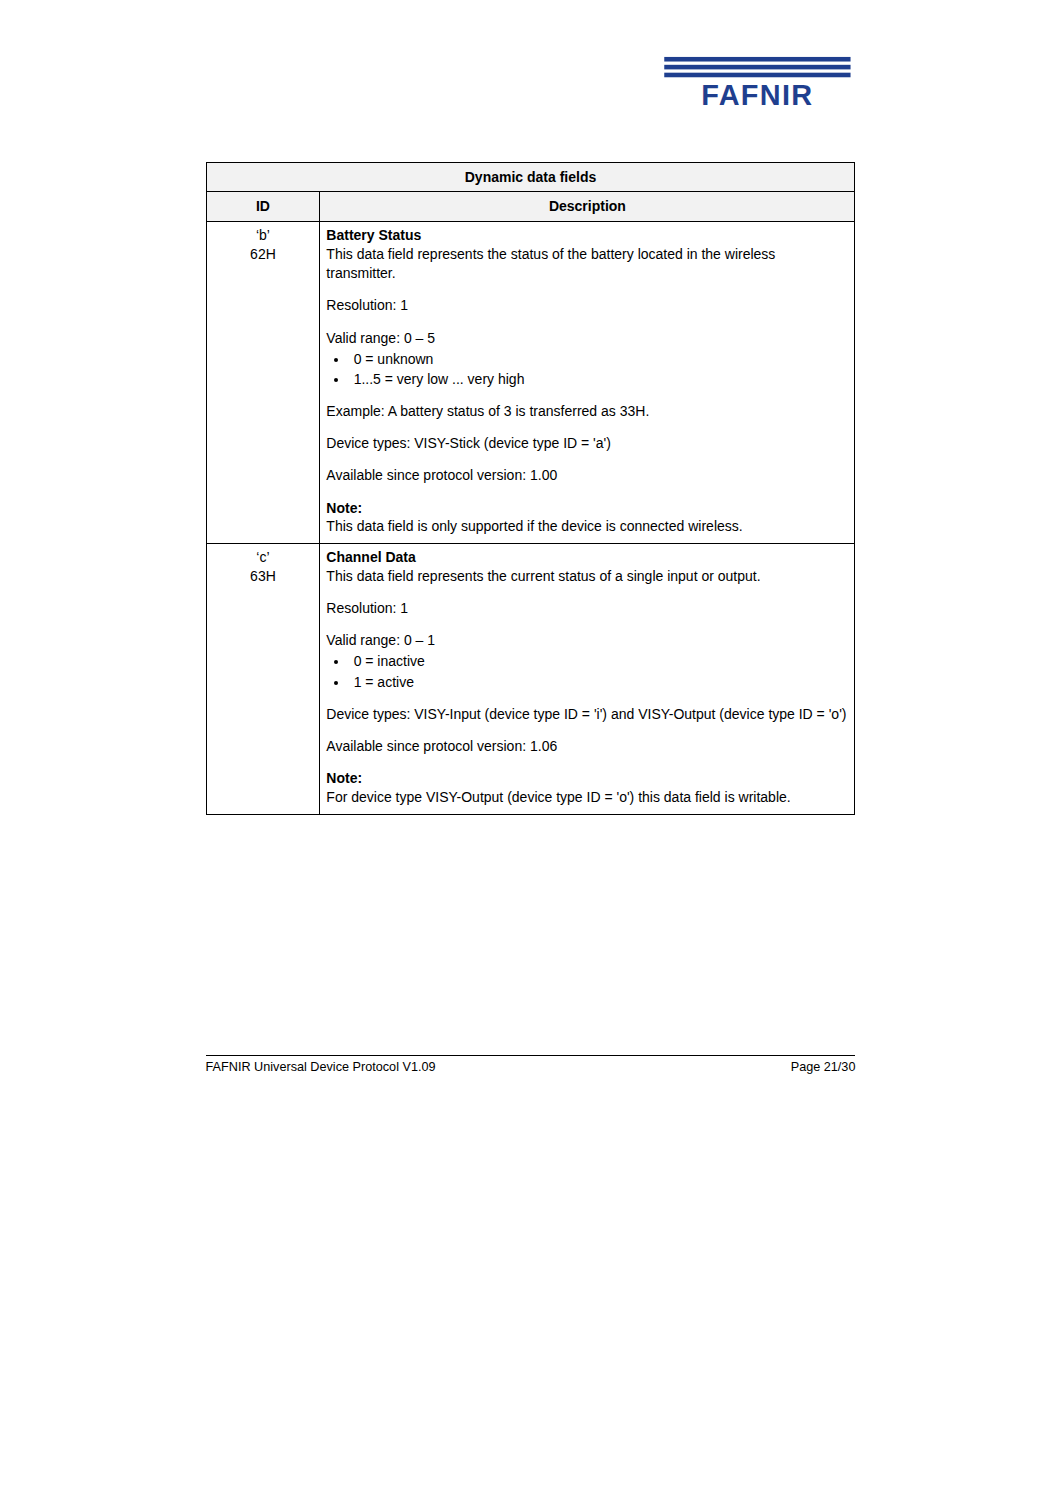FAFNIR
| Dynamic data fields |
| --- |
| ID | Description |
| ‘b’ 62H | Battery Status This data field represents the status of the battery located in the wireless transmitter. Resolution: 1 Valid range: 0 – 5 0 = unknown 1...5 = very low ... very high Example: A battery status of 3 is transferred as 33H. Device types: VISY-Stick (device type ID = 'a') Available since protocol version: 1.00 Note: This data field is only supported if the device is connected wireless. |
| ‘c’ 63H | Channel Data This data field represents the current status of a single input or output. Resolution: 1 Valid range: 0 – 1 0 = inactive 1 = active Device types: VISY-Input (device type ID = 'i') and VISY-Output (device type ID = 'o') Available since protocol version: 1.06 Note: For device type VISY-Output (device type ID = 'o') this data field is writable. |
FAFNIR Universal Device Protocol V1.09 Page 21/30